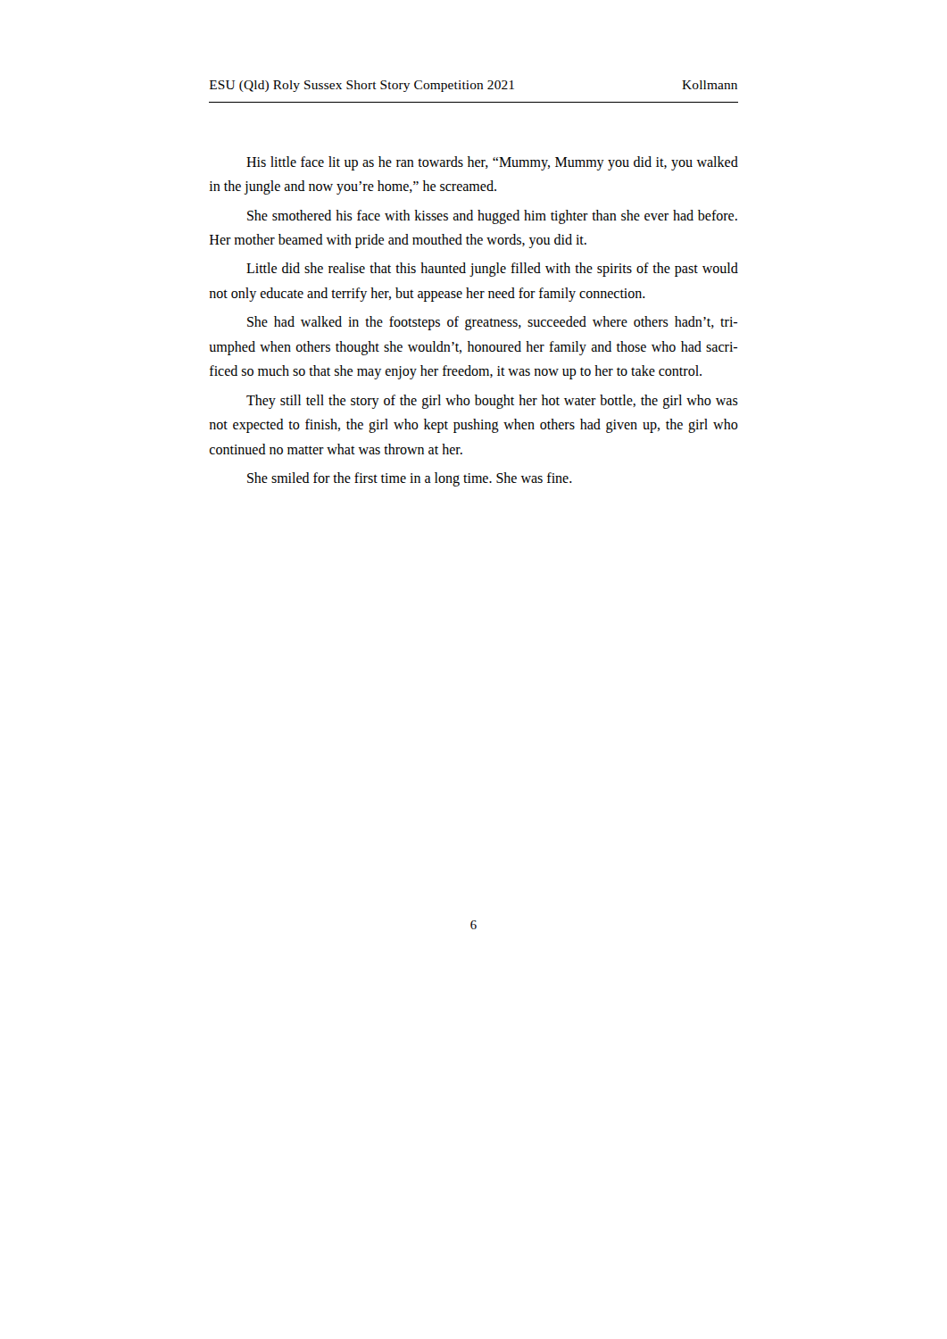ESU (Qld) Roly Sussex Short Story Competition 2021 Kollmann
His little face lit up as he ran towards her, “Mummy, Mummy you did it, you walked in the jungle and now you’re home,” he screamed.
She smothered his face with kisses and hugged him tighter than she ever had before. Her mother beamed with pride and mouthed the words, you did it.
Little did she realise that this haunted jungle filled with the spirits of the past would not only educate and terrify her, but appease her need for family connection.
She had walked in the footsteps of greatness, succeeded where others hadn’t, triumphed when others thought she wouldn’t, honoured her family and those who had sacrificed so much so that she may enjoy her freedom, it was now up to her to take control.
They still tell the story of the girl who bought her hot water bottle, the girl who was not expected to finish, the girl who kept pushing when others had given up, the girl who continued no matter what was thrown at her.
She smiled for the first time in a long time. She was fine.
6